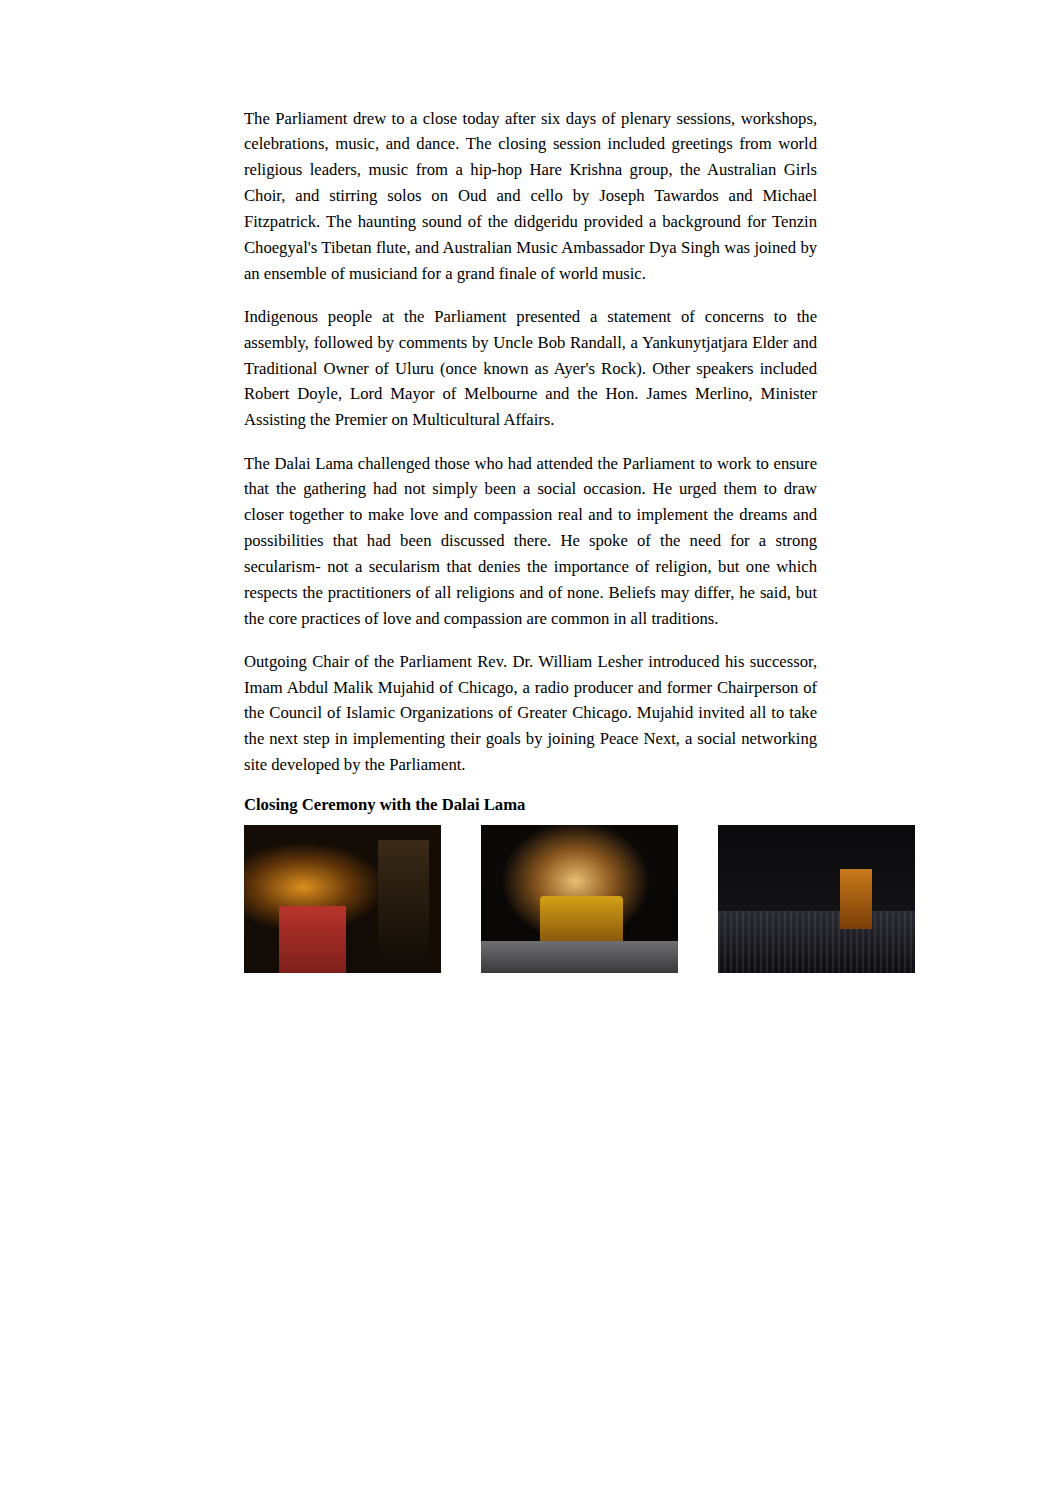The Parliament drew to a close today after six days of plenary sessions, workshops, celebrations, music, and dance. The closing session included greetings from world religious leaders, music from a hip-hop Hare Krishna group, the Australian Girls Choir, and stirring solos on Oud and cello by Joseph Tawardos and Michael Fitzpatrick. The haunting sound of the didgeridu provided a background for Tenzin Choegyal's Tibetan flute, and Australian Music Ambassador Dya Singh was joined by an ensemble of musiciand for a grand finale of world music.
Indigenous people at the Parliament presented a statement of concerns to the assembly, followed by comments by Uncle Bob Randall, a Yankunytjatjara Elder and Traditional Owner of Uluru (once known as Ayer's Rock). Other speakers included Robert Doyle, Lord Mayor of Melbourne and the Hon. James Merlino, Minister Assisting the Premier on Multicultural Affairs.
The Dalai Lama challenged those who had attended the Parliament to work to ensure that the gathering had not simply been a social occasion. He urged them to draw closer together to make love and compassion real and to implement the dreams and possibilities that had been discussed there. He spoke of the need for a strong secularism- not a secularism that denies the importance of religion, but one which respects the practitioners of all religions and of none. Beliefs may differ, he said, but the core practices of love and compassion are common in all traditions.
Outgoing Chair of the Parliament Rev. Dr. William Lesher introduced his successor, Imam Abdul Malik Mujahid of Chicago, a radio producer and former Chairperson of the Council of Islamic Organizations of Greater Chicago. Mujahid invited all to take the next step in implementing their goals by joining Peace Next, a social networking site developed by the Parliament.
Closing Ceremony with the Dalai Lama